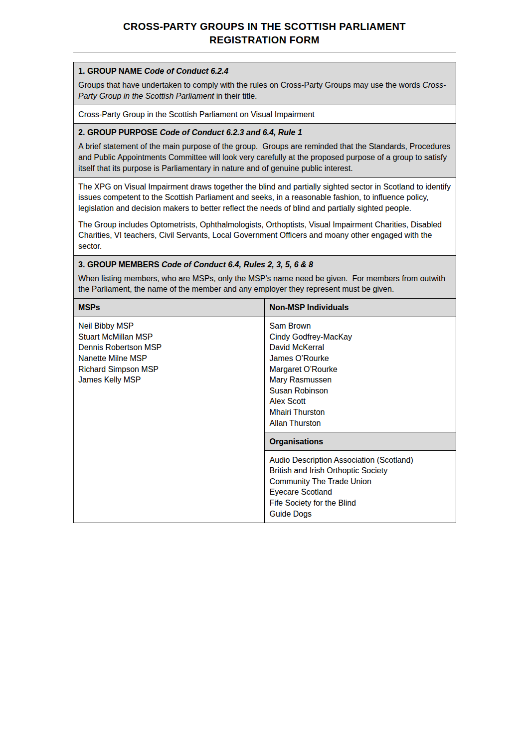CROSS-PARTY GROUPS IN THE SCOTTISH PARLIAMENT REGISTRATION FORM
| 1. GROUP NAME Code of Conduct 6.2.4 Groups that have undertaken to comply with the rules on Cross-Party Groups may use the words Cross-Party Group in the Scottish Parliament in their title. |
| Cross-Party Group in the Scottish Parliament on Visual Impairment |
| 2. GROUP PURPOSE Code of Conduct 6.2.3 and 6.4, Rule 1 A brief statement of the main purpose of the group. Groups are reminded that the Standards, Procedures and Public Appointments Committee will look very carefully at the proposed purpose of a group to satisfy itself that its purpose is Parliamentary in nature and of genuine public interest. |
| The XPG on Visual Impairment draws together the blind and partially sighted sector in Scotland to identify issues competent to the Scottish Parliament and seeks, in a reasonable fashion, to influence policy, legislation and decision makers to better reflect the needs of blind and partially sighted people. The Group includes Optometrists, Ophthalmologists, Orthoptists, Visual Impairment Charities, Disabled Charities, VI teachers, Civil Servants, Local Government Officers and moany other engaged with the sector. |
| 3. GROUP MEMBERS Code of Conduct 6.4, Rules 2, 3, 5, 6 & 8 When listing members, who are MSPs, only the MSP’s name need be given. For members from outwith the Parliament, the name of the member and any employer they represent must be given. |
| MSPs | Non-MSP Individuals |
| Neil Bibby MSP Stuart McMillan MSP Dennis Robertson MSP Nanette Milne MSP Richard Simpson MSP James Kelly MSP | Sam Brown Cindy Godfrey-MacKay David McKerral James O’Rourke Margaret O’Rourke Mary Rasmussen Susan Robinson Alex Scott Mhairi Thurston Allan Thurston |
| Organisations |
| Audio Description Association (Scotland) British and Irish Orthoptic Society Community The Trade Union Eyecare Scotland Fife Society for the Blind Guide Dogs |